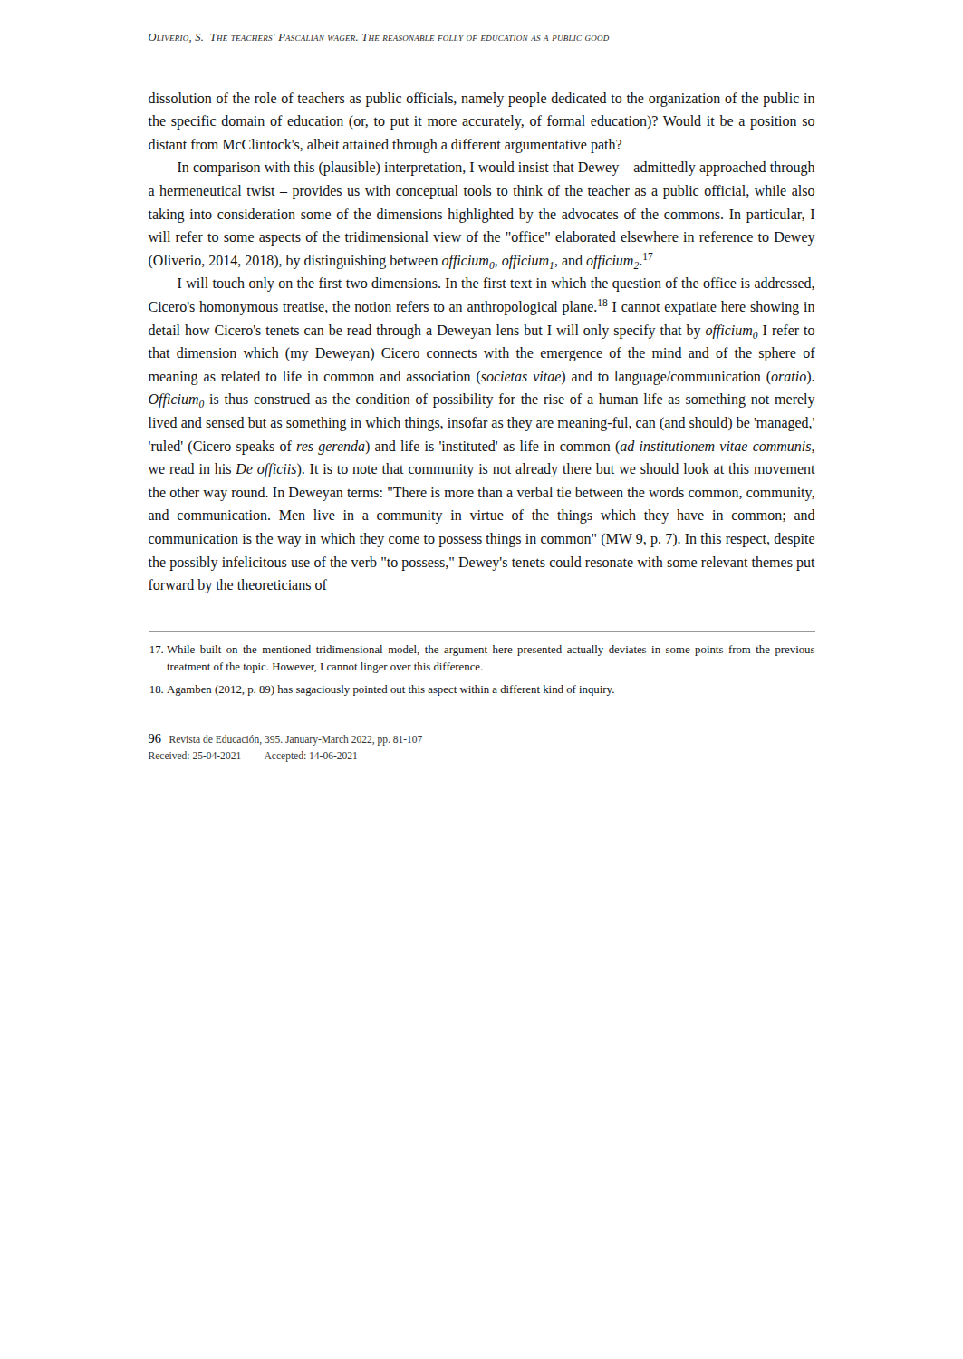Oliverio, S. The teachers' Pascalian wager. The reasonable folly of education as a public good
dissolution of the role of teachers as public officials, namely people dedicated to the organization of the public in the specific domain of education (or, to put it more accurately, of formal education)? Would it be a position so distant from McClintock's, albeit attained through a different argumentative path?
In comparison with this (plausible) interpretation, I would insist that Dewey – admittedly approached through a hermeneutical twist – provides us with conceptual tools to think of the teacher as a public official, while also taking into consideration some of the dimensions highlighted by the advocates of the commons. In particular, I will refer to some aspects of the tridimensional view of the "office" elaborated elsewhere in reference to Dewey (Oliverio, 2014, 2018), by distinguishing between officium0, officium1, and officium2.17
I will touch only on the first two dimensions. In the first text in which the question of the office is addressed, Cicero's homonymous treatise, the notion refers to an anthropological plane.18 I cannot expatiate here showing in detail how Cicero's tenets can be read through a Deweyan lens but I will only specify that by officium0 I refer to that dimension which (my Deweyan) Cicero connects with the emergence of the mind and of the sphere of meaning as related to life in common and association (societas vitae) and to language/communication (oratio). Officium0 is thus construed as the condition of possibility for the rise of a human life as something not merely lived and sensed but as something in which things, insofar as they are meaning-ful, can (and should) be 'managed,' 'ruled' (Cicero speaks of res gerenda) and life is 'instituted' as life in common (ad institutionem vitae communis, we read in his De officiis). It is to note that community is not already there but we should look at this movement the other way round. In Deweyan terms: "There is more than a verbal tie between the words common, community, and communication. Men live in a community in virtue of the things which they have in common; and communication is the way in which they come to possess things in common" (MW 9, p. 7). In this respect, despite the possibly infelicitous use of the verb "to possess," Dewey's tenets could resonate with some relevant themes put forward by the theoreticians of
While built on the mentioned tridimensional model, the argument here presented actually deviates in some points from the previous treatment of the topic. However, I cannot linger over this difference.
Agamben (2012, p. 89) has sagaciously pointed out this aspect within a different kind of inquiry.
96 Revista de Educación, 395. January-March 2022, pp. 81-107 Received: 25-04-2021 Accepted: 14-06-2021